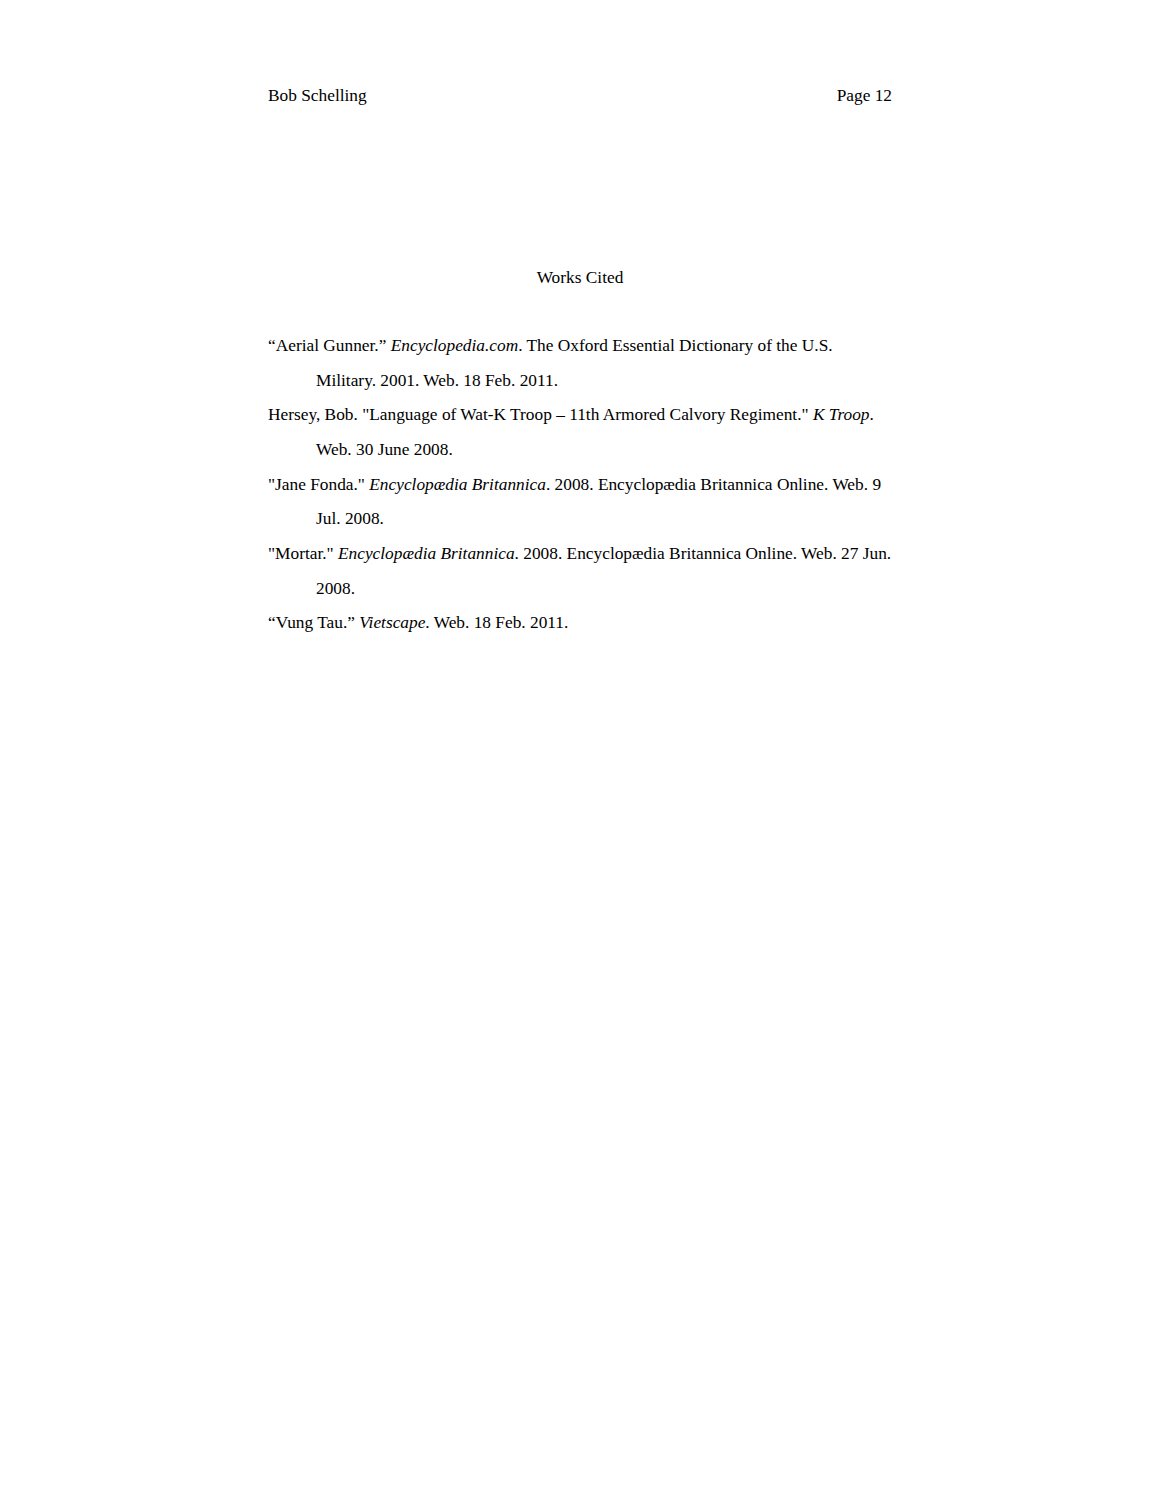Bob Schelling Page 12
Works Cited
“Aerial Gunner.” Encyclopedia.com. The Oxford Essential Dictionary of the U.S. Military. 2001. Web. 18 Feb. 2011.
Hersey, Bob. "Language of Wat-K Troop – 11th Armored Calvory Regiment." K Troop. Web. 30 June 2008.
"Jane Fonda." Encyclopædia Britannica. 2008. Encyclopædia Britannica Online. Web. 9 Jul. 2008.
"Mortar." Encyclopædia Britannica. 2008. Encyclopædia Britannica Online. Web. 27 Jun. 2008.
“Vung Tau.” Vietscape. Web. 18 Feb. 2011.